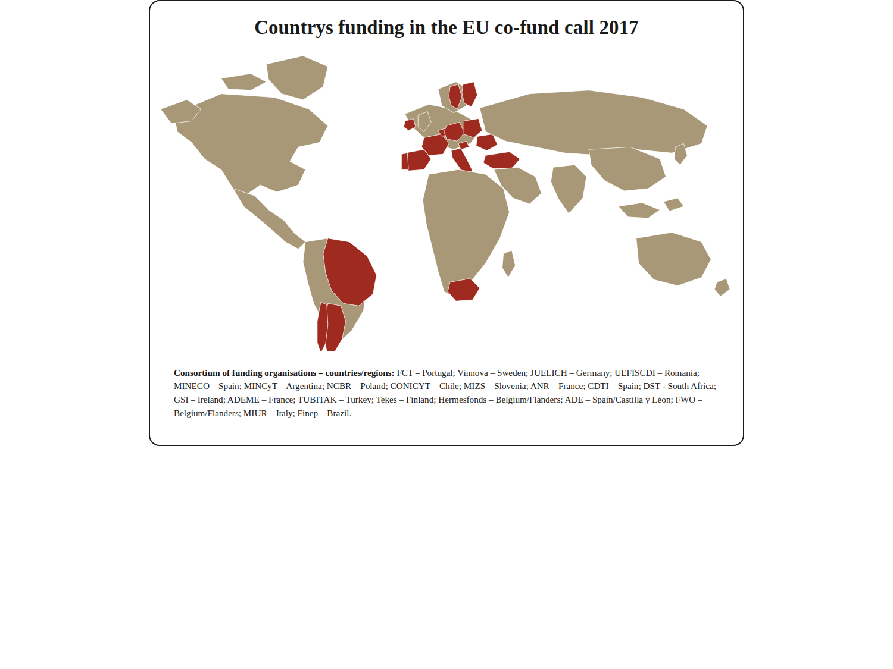Countrys funding in the EU co-fund call 2017
Consortium of funding organisations – countries/regions: FCT – Portugal; Vinnova – Sweden; JUELICH – Germany; UEFISCDI – Romania; MINECO – Spain; MINCyT – Argentina; NCBR – Poland; CONICYT – Chile; MIZS – Slovenia; ANR – France; CDTI – Spain; DST - South Africa; GSI – Ireland; ADEME – France; TUBITAK – Turkey; Tekes – Finland; Hermesfonds – Belgium/Flanders; ADE – Spain/Castilla y Léon; FWO – Belgium/Flanders; MIUR – Italy; Finep – Brazil.